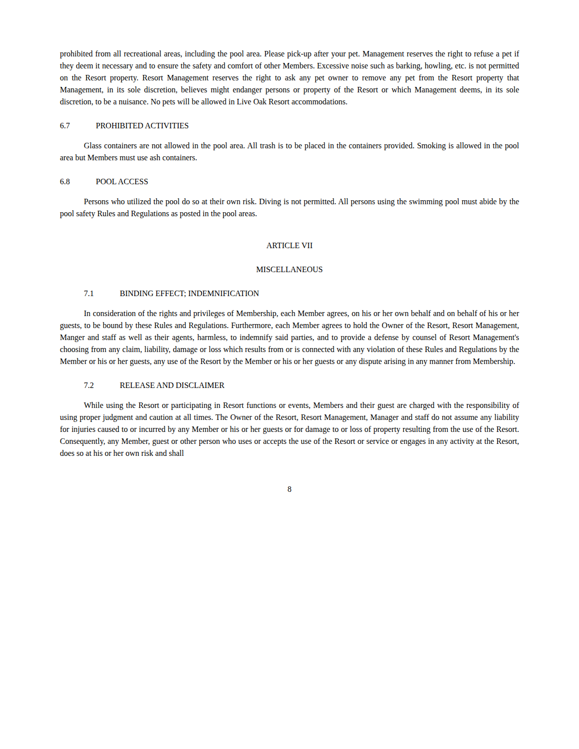prohibited from all recreational areas, including the pool area. Please pick-up after your pet. Management reserves the right to refuse a pet if they deem it necessary and to ensure the safety and comfort of other Members. Excessive noise such as barking, howling, etc. is not permitted on the Resort property. Resort Management reserves the right to ask any pet owner to remove any pet from the Resort property that Management, in its sole discretion, believes might endanger persons or property of the Resort or which Management deems, in its sole discretion, to be a nuisance. No pets will be allowed in Live Oak Resort accommodations.
6.7 PROHIBITED ACTIVITIES
Glass containers are not allowed in the pool area. All trash is to be placed in the containers provided. Smoking is allowed in the pool area but Members must use ash containers.
6.8 POOL ACCESS
Persons who utilized the pool do so at their own risk. Diving is not permitted. All persons using the swimming pool must abide by the pool safety Rules and Regulations as posted in the pool areas.
ARTICLE VII
MISCELLANEOUS
7.1 BINDING EFFECT; INDEMNIFICATION
In consideration of the rights and privileges of Membership, each Member agrees, on his or her own behalf and on behalf of his or her guests, to be bound by these Rules and Regulations. Furthermore, each Member agrees to hold the Owner of the Resort, Resort Management, Manger and staff as well as their agents, harmless, to indemnify said parties, and to provide a defense by counsel of Resort Management's choosing from any claim, liability, damage or loss which results from or is connected with any violation of these Rules and Regulations by the Member or his or her guests, any use of the Resort by the Member or his or her guests or any dispute arising in any manner from Membership.
7.2 RELEASE AND DISCLAIMER
While using the Resort or participating in Resort functions or events, Members and their guest are charged with the responsibility of using proper judgment and caution at all times. The Owner of the Resort, Resort Management, Manager and staff do not assume any liability for injuries caused to or incurred by any Member or his or her guests or for damage to or loss of property resulting from the use of the Resort. Consequently, any Member, guest or other person who uses or accepts the use of the Resort or service or engages in any activity at the Resort, does so at his or her own risk and shall
8